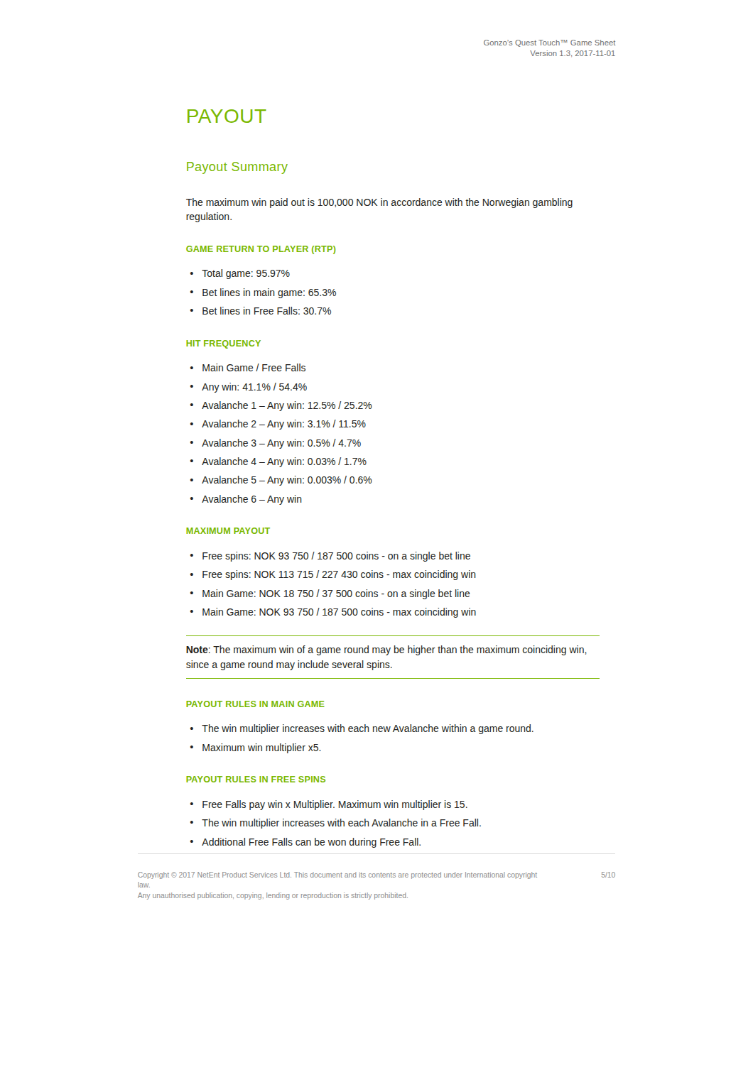Gonzo’s Quest Touch™ Game Sheet
Version 1.3, 2017-11-01
PAYOUT
Payout Summary
The maximum win paid out is 100,000 NOK in accordance with the Norwegian gambling regulation.
Game Return to Player (RTP)
Total game: 95.97%
Bet lines in main game: 65.3%
Bet lines in Free Falls: 30.7%
Hit Frequency
Main Game / Free Falls
Any win: 41.1% / 54.4%
Avalanche 1 – Any win: 12.5% / 25.2%
Avalanche 2 – Any win: 3.1% / 11.5%
Avalanche 3 – Any win: 0.5% / 4.7%
Avalanche 4 – Any win: 0.03% / 1.7%
Avalanche 5 – Any win: 0.003% / 0.6%
Avalanche 6 – Any win
Maximum Payout
Free spins: NOK 93 750 / 187 500 coins - on a single bet line
Free spins: NOK 113 715 / 227 430 coins - max coinciding win
Main Game: NOK 18 750 / 37 500 coins - on a single bet line
Main Game: NOK 93 750 / 187 500 coins - max coinciding win
Note: The maximum win of a game round may be higher than the maximum coinciding win, since a game round may include several spins.
Payout Rules in Main Game
The win multiplier increases with each new Avalanche within a game round.
Maximum win multiplier x5.
Payout Rules in Free Spins
Free Falls pay win x Multiplier. Maximum win multiplier is 15.
The win multiplier increases with each Avalanche in a Free Fall.
Additional Free Falls can be won during Free Fall.
Copyright © 2017 NetEnt Product Services Ltd. This document and its contents are protected under International copyright law.
Any unauthorised publication, copying, lending or reproduction is strictly prohibited.
5/10